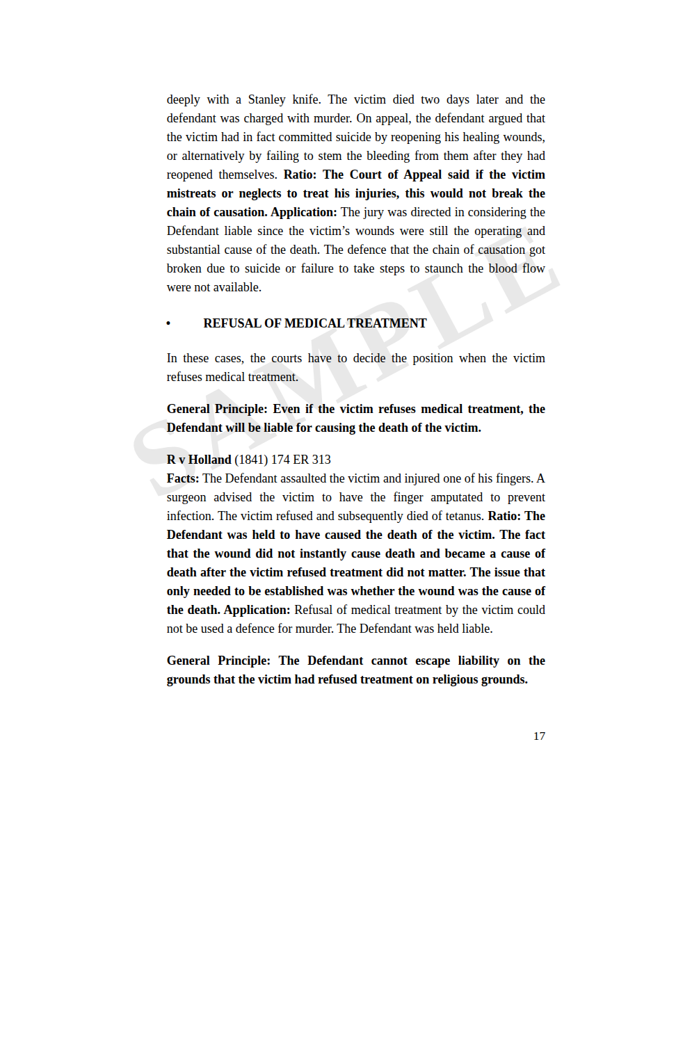SAMPLE
deeply with a Stanley knife. The victim died two days later and the defendant was charged with murder. On appeal, the defendant argued that the victim had in fact committed suicide by reopening his healing wounds, or alternatively by failing to stem the bleeding from them after they had reopened themselves. Ratio: The Court of Appeal said if the victim mistreats or neglects to treat his injuries, this would not break the chain of causation. Application: The jury was directed in considering the Defendant liable since the victim’s wounds were still the operating and substantial cause of the death. The defence that the chain of causation got broken due to suicide or failure to take steps to staunch the blood flow were not available.
REFUSAL OF MEDICAL TREATMENT
In these cases, the courts have to decide the position when the victim refuses medical treatment.
General Principle: Even if the victim refuses medical treatment, the Defendant will be liable for causing the death of the victim.
R v Holland (1841) 174 ER 313
Facts: The Defendant assaulted the victim and injured one of his fingers. A surgeon advised the victim to have the finger amputated to prevent infection. The victim refused and subsequently died of tetanus. Ratio: The Defendant was held to have caused the death of the victim. The fact that the wound did not instantly cause death and became a cause of death after the victim refused treatment did not matter. The issue that only needed to be established was whether the wound was the cause of the death. Application: Refusal of medical treatment by the victim could not be used a defence for murder. The Defendant was held liable.
General Principle: The Defendant cannot escape liability on the grounds that the victim had refused treatment on religious grounds.
17